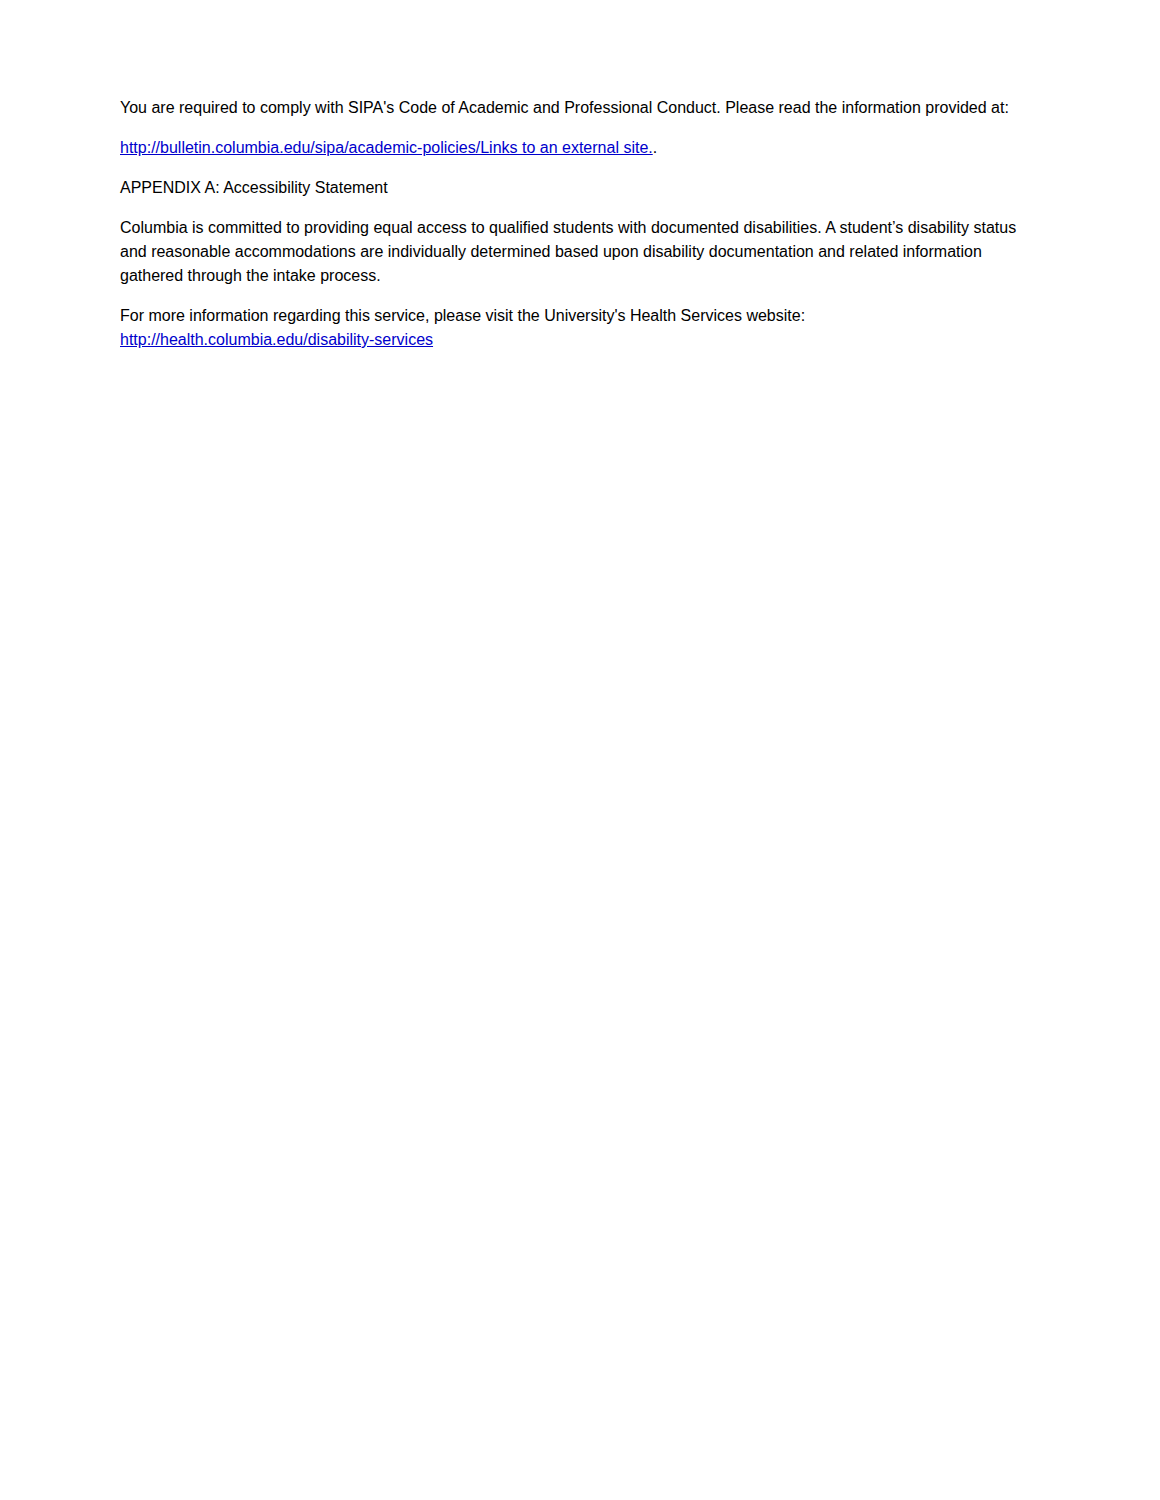You are required to comply with SIPA's Code of Academic and Professional Conduct. Please read the information provided at:
http://bulletin.columbia.edu/sipa/academic-policies/Links to an external site..
APPENDIX A: Accessibility Statement
Columbia is committed to providing equal access to qualified students with documented disabilities. A student’s disability status and reasonable accommodations are individually determined based upon disability documentation and related information gathered through the intake process.
For more information regarding this service, please visit the University's Health Services website:
http://health.columbia.edu/disability-services